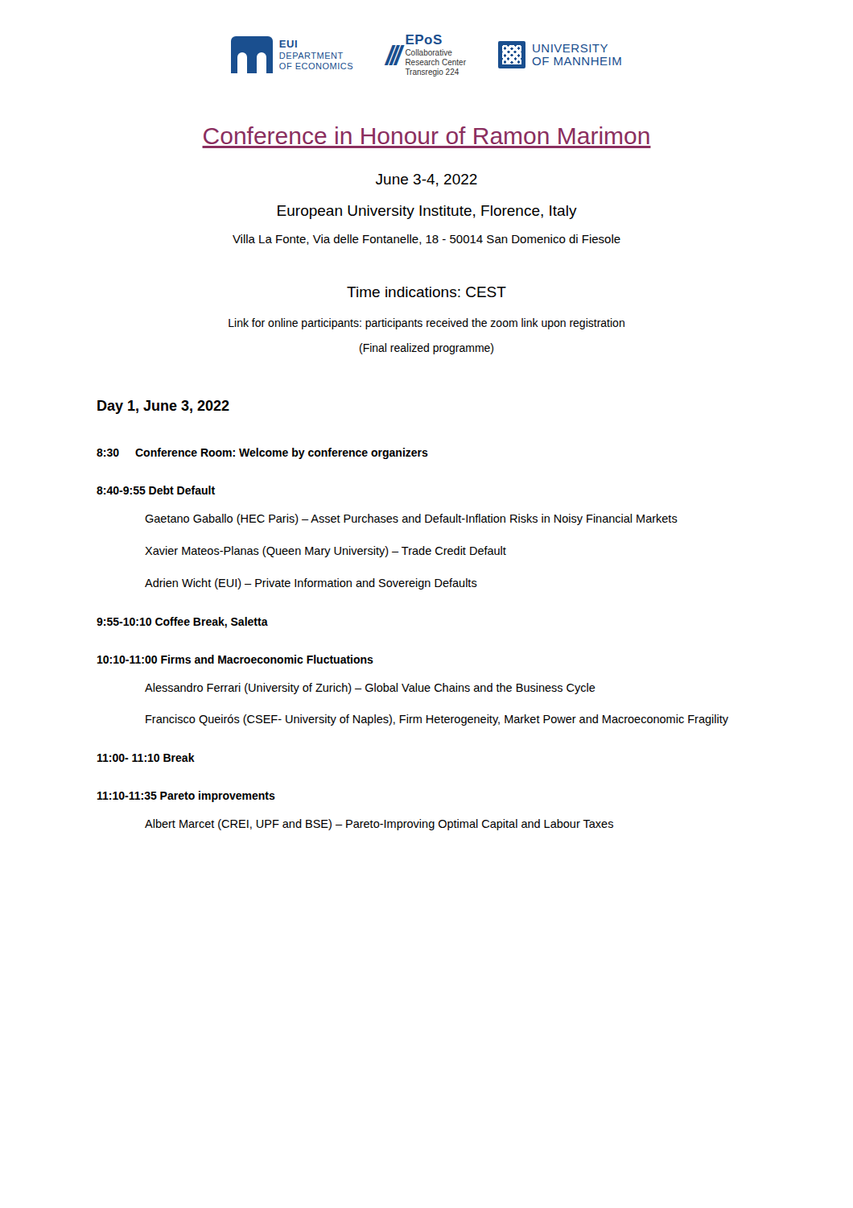EUIDEPARTMENT
OF ECONOMICS
///
EPoS Collaborative
Research Center
Transregio 224
UNIVERSITY
OF MANNHEIM
Conference in Honour of Ramon Marimon
June 3-4, 2022
European University Institute, Florence, Italy
Villa La Fonte, Via delle Fontanelle, 18 - 50014 San Domenico di Fiesole
Time indications: CEST
Link for online participants: participants received the zoom link upon registration
(Final realized programme)
Day 1, June 3, 2022
8:30 Conference Room: Welcome by conference organizers
8:40-9:55 Debt Default
Gaetano Gaballo (HEC Paris) – Asset Purchases and Default-Inflation Risks in Noisy Financial Markets
Xavier Mateos-Planas (Queen Mary University) – Trade Credit Default
Adrien Wicht (EUI) – Private Information and Sovereign Defaults
9:55-10:10 Coffee Break, Saletta
10:10-11:00 Firms and Macroeconomic Fluctuations
Alessandro Ferrari (University of Zurich) – Global Value Chains and the Business Cycle
Francisco Queirós (CSEF- University of Naples), Firm Heterogeneity, Market Power and Macroeconomic Fragility
11:00- 11:10 Break
11:10-11:35 Pareto improvements
Albert Marcet (CREI, UPF and BSE) – Pareto-Improving Optimal Capital and Labour Taxes